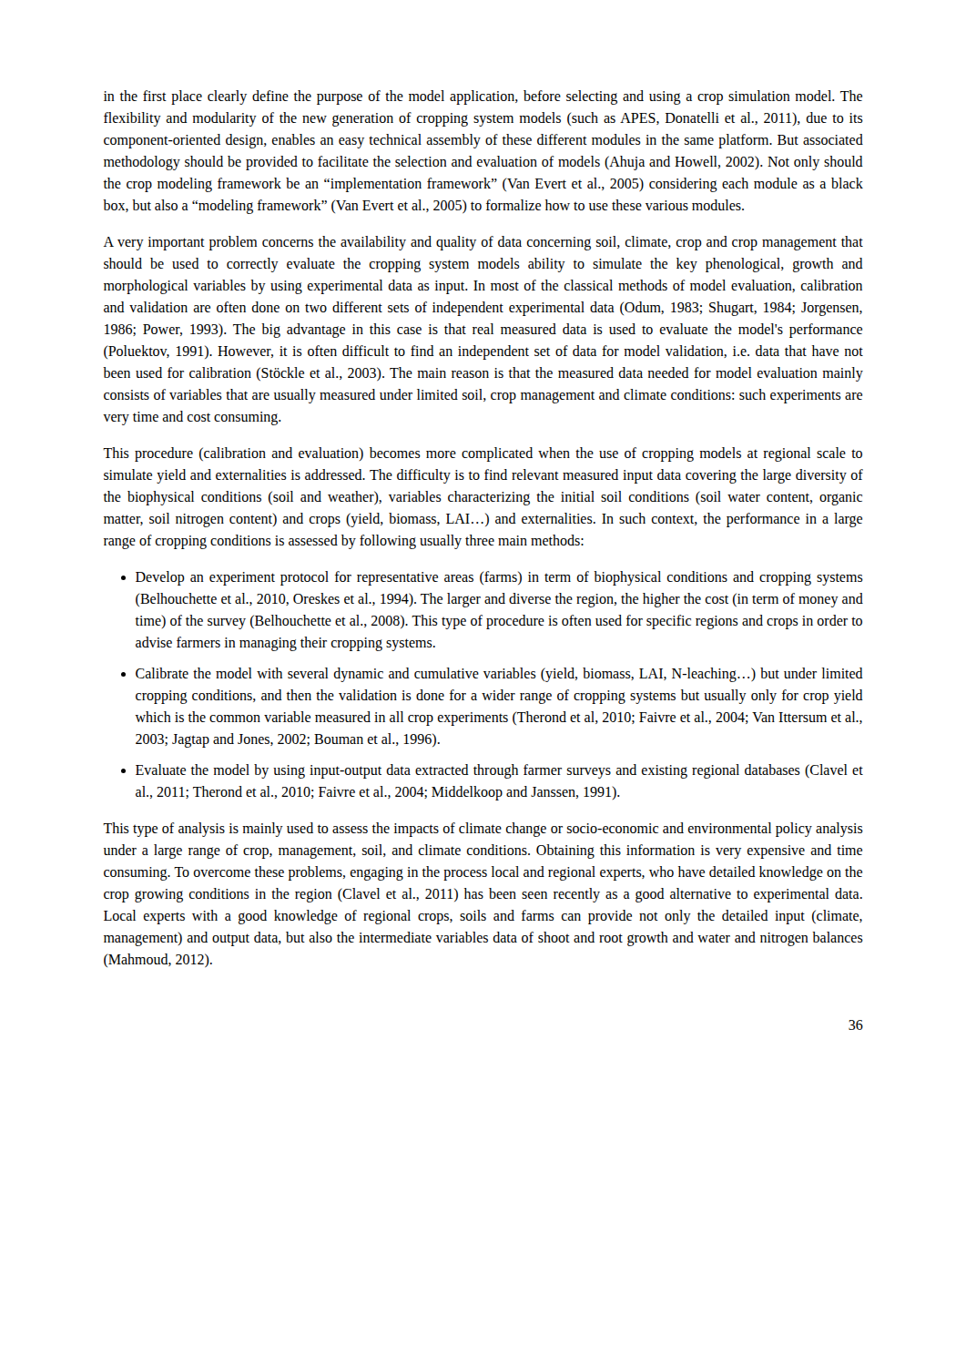in the first place clearly define the purpose of the model application, before selecting and using a crop simulation model. The flexibility and modularity of the new generation of cropping system models (such as APES, Donatelli et al., 2011), due to its component-oriented design, enables an easy technical assembly of these different modules in the same platform. But associated methodology should be provided to facilitate the selection and evaluation of models (Ahuja and Howell, 2002). Not only should the crop modeling framework be an “implementation framework” (Van Evert et al., 2005) considering each module as a black box, but also a “modeling framework” (Van Evert et al., 2005) to formalize how to use these various modules.
A very important problem concerns the availability and quality of data concerning soil, climate, crop and crop management that should be used to correctly evaluate the cropping system models ability to simulate the key phenological, growth and morphological variables by using experimental data as input. In most of the classical methods of model evaluation, calibration and validation are often done on two different sets of independent experimental data (Odum, 1983; Shugart, 1984; Jorgensen, 1986; Power, 1993). The big advantage in this case is that real measured data is used to evaluate the model's performance (Poluektov, 1991). However, it is often difficult to find an independent set of data for model validation, i.e. data that have not been used for calibration (Stöckle et al., 2003). The main reason is that the measured data needed for model evaluation mainly consists of variables that are usually measured under limited soil, crop management and climate conditions: such experiments are very time and cost consuming.
This procedure (calibration and evaluation) becomes more complicated when the use of cropping models at regional scale to simulate yield and externalities is addressed. The difficulty is to find relevant measured input data covering the large diversity of the biophysical conditions (soil and weather), variables characterizing the initial soil conditions (soil water content, organic matter, soil nitrogen content) and crops (yield, biomass, LAI…) and externalities. In such context, the performance in a large range of cropping conditions is assessed by following usually three main methods:
Develop an experiment protocol for representative areas (farms) in term of biophysical conditions and cropping systems (Belhouchette et al., 2010, Oreskes et al., 1994). The larger and diverse the region, the higher the cost (in term of money and time) of the survey (Belhouchette et al., 2008). This type of procedure is often used for specific regions and crops in order to advise farmers in managing their cropping systems.
Calibrate the model with several dynamic and cumulative variables (yield, biomass, LAI, N-leaching…) but under limited cropping conditions, and then the validation is done for a wider range of cropping systems but usually only for crop yield which is the common variable measured in all crop experiments (Therond et al, 2010; Faivre et al., 2004; Van Ittersum et al., 2003; Jagtap and Jones, 2002; Bouman et al., 1996).
Evaluate the model by using input-output data extracted through farmer surveys and existing regional databases (Clavel et al., 2011; Therond et al., 2010; Faivre et al., 2004; Middelkoop and Janssen, 1991).
This type of analysis is mainly used to assess the impacts of climate change or socio-economic and environmental policy analysis under a large range of crop, management, soil, and climate conditions. Obtaining this information is very expensive and time consuming. To overcome these problems, engaging in the process local and regional experts, who have detailed knowledge on the crop growing conditions in the region (Clavel et al., 2011) has been seen recently as a good alternative to experimental data. Local experts with a good knowledge of regional crops, soils and farms can provide not only the detailed input (climate, management) and output data, but also the intermediate variables data of shoot and root growth and water and nitrogen balances (Mahmoud, 2012).
36